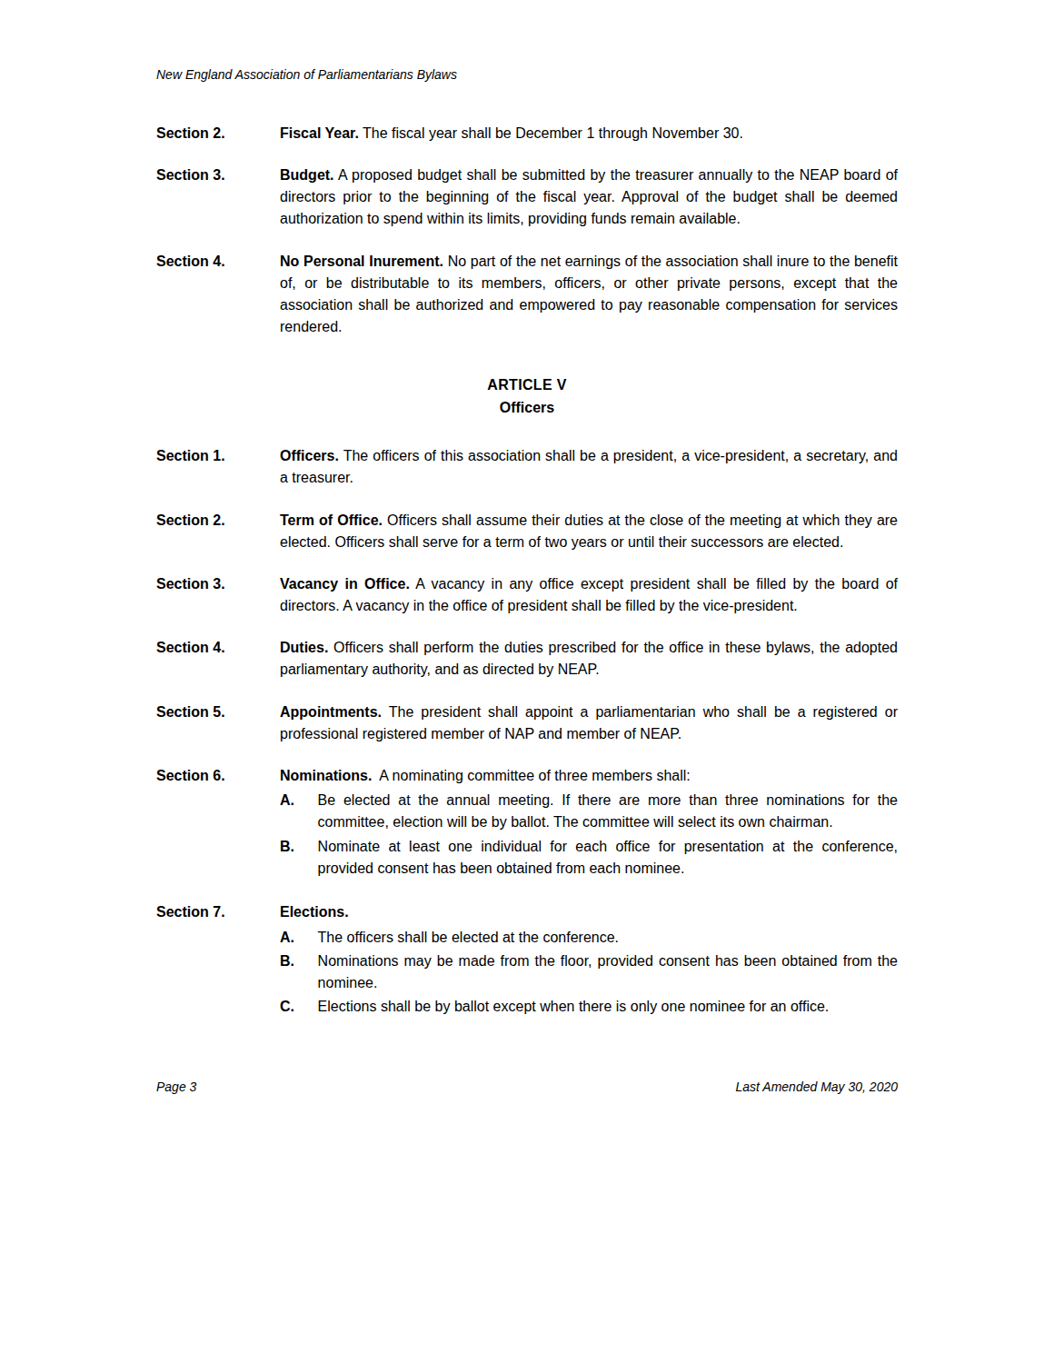New England Association of Parliamentarians Bylaws
Section 2.
Fiscal Year. The fiscal year shall be December 1 through November 30.
Section 3.
Budget. A proposed budget shall be submitted by the treasurer annually to the NEAP board of directors prior to the beginning of the fiscal year. Approval of the budget shall be deemed authorization to spend within its limits, providing funds remain available.
Section 4.
No Personal Inurement. No part of the net earnings of the association shall inure to the benefit of, or be distributable to its members, officers, or other private persons, except that the association shall be authorized and empowered to pay reasonable compensation for services rendered.
ARTICLE V
Officers
Section 1.
Officers. The officers of this association shall be a president, a vice-president, a secretary, and a treasurer.
Section 2.
Term of Office. Officers shall assume their duties at the close of the meeting at which they are elected. Officers shall serve for a term of two years or until their successors are elected.
Section 3.
Vacancy in Office. A vacancy in any office except president shall be filled by the board of directors. A vacancy in the office of president shall be filled by the vice-president.
Section 4.
Duties. Officers shall perform the duties prescribed for the office in these bylaws, the adopted parliamentary authority, and as directed by NEAP.
Section 5.
Appointments. The president shall appoint a parliamentarian who shall be a registered or professional registered member of NAP and member of NEAP.
Section 6.
Nominations. A nominating committee of three members shall:
A. Be elected at the annual meeting. If there are more than three nominations for the committee, election will be by ballot. The committee will select its own chairman.
B. Nominate at least one individual for each office for presentation at the conference, provided consent has been obtained from each nominee.
Section 7.
Elections.
A. The officers shall be elected at the conference.
B. Nominations may be made from the floor, provided consent has been obtained from the nominee.
C. Elections shall be by ballot except when there is only one nominee for an office.
Page 3 Last Amended May 30, 2020